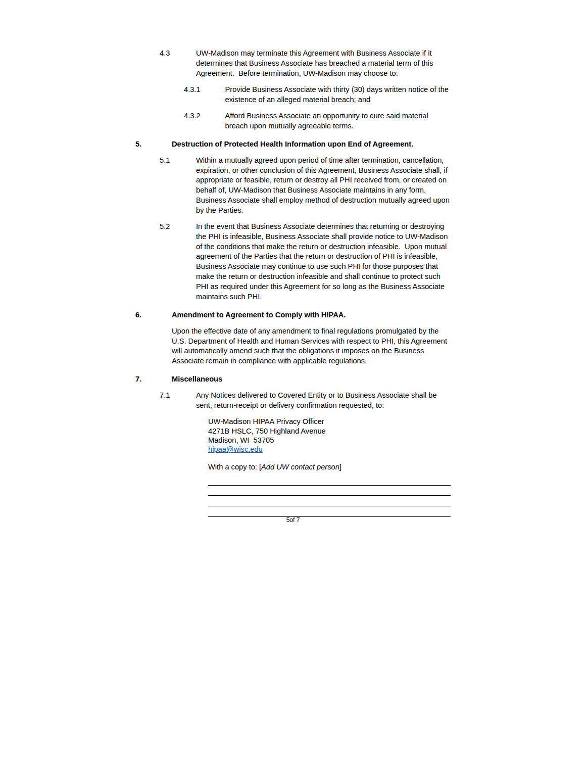4.3
UW-Madison may terminate this Agreement with Business Associate if it determines that Business Associate has breached a material term of this Agreement. Before termination, UW-Madison may choose to:
4.3.1
Provide Business Associate with thirty (30) days written notice of the existence of an alleged material breach; and
4.3.2
Afford Business Associate an opportunity to cure said material breach upon mutually agreeable terms.
5.
Destruction of Protected Health Information upon End of Agreement.
5.1
Within a mutually agreed upon period of time after termination, cancellation, expiration, or other conclusion of this Agreement, Business Associate shall, if appropriate or feasible, return or destroy all PHI received from, or created on behalf of, UW-Madison that Business Associate maintains in any form. Business Associate shall employ method of destruction mutually agreed upon by the Parties.
5.2
In the event that Business Associate determines that returning or destroying the PHI is infeasible, Business Associate shall provide notice to UW-Madison of the conditions that make the return or destruction infeasible. Upon mutual agreement of the Parties that the return or destruction of PHI is infeasible, Business Associate may continue to use such PHI for those purposes that make the return or destruction infeasible and shall continue to protect such PHI as required under this Agreement for so long as the Business Associate maintains such PHI.
6.
Amendment to Agreement to Comply with HIPAA.
Upon the effective date of any amendment to final regulations promulgated by the U.S. Department of Health and Human Services with respect to PHI, this Agreement will automatically amend such that the obligations it imposes on the Business Associate remain in compliance with applicable regulations.
7.
Miscellaneous
7.1
Any Notices delivered to Covered Entity or to Business Associate shall be sent, return-receipt or delivery confirmation requested, to:
UW-Madison HIPAA Privacy Officer
4271B HSLC, 750 Highland Avenue
Madison, WI 53705
hipaa@wisc.edu
With a copy to: [Add UW contact person]
5of 7